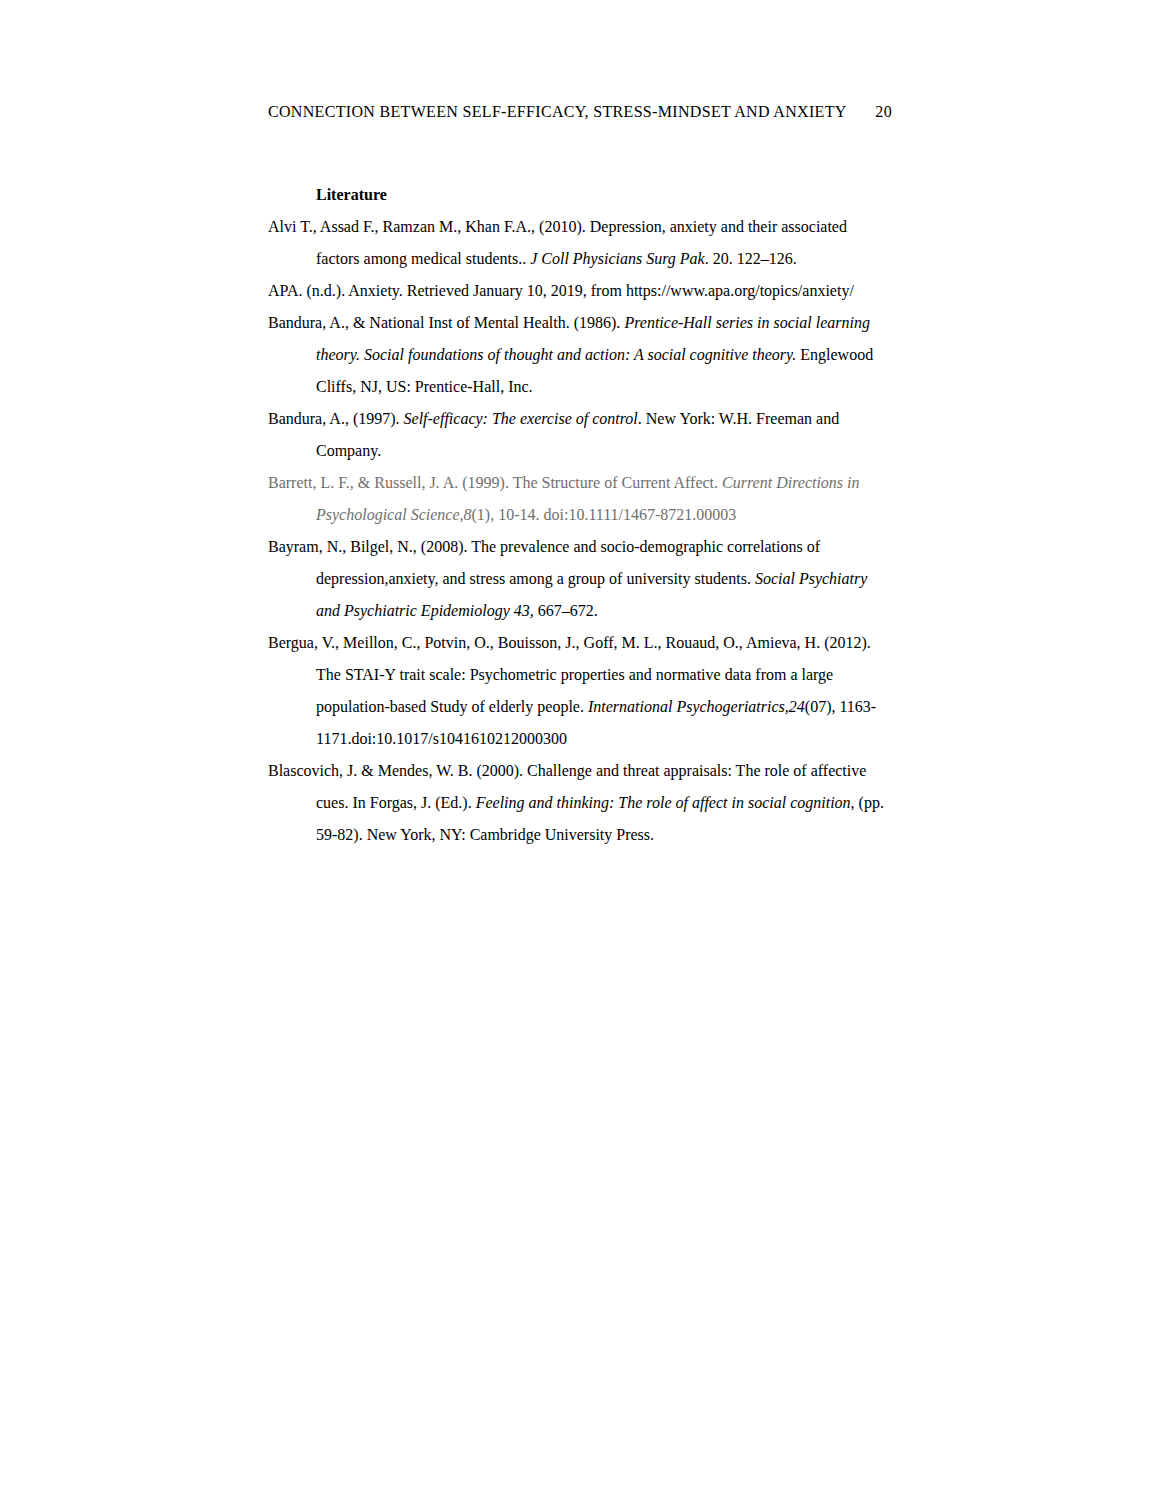Connection between self-efficacy, stress-mindset and anxiety 20
Literature
Alvi T., Assad F., Ramzan M., Khan F.A., (2010). Depression, anxiety and their associated factors among medical students.. J Coll Physicians Surg Pak. 20. 122–126.
APA. (n.d.). Anxiety. Retrieved January 10, 2019, from https://www.apa.org/topics/anxiety/
Bandura, A., & National Inst of Mental Health. (1986). Prentice-Hall series in social learning theory. Social foundations of thought and action: A social cognitive theory. Englewood Cliffs, NJ, US: Prentice-Hall, Inc.
Bandura, A., (1997). Self-efficacy: The exercise of control. New York: W.H. Freeman and Company.
Barrett, L. F., & Russell, J. A. (1999). The Structure of Current Affect. Current Directions in Psychological Science,8(1), 10-14. doi:10.1111/1467-8721.00003
Bayram, N., Bilgel, N., (2008). The prevalence and socio-demographic correlations of depression,anxiety, and stress among a group of university students. Social Psychiatry and Psychiatric Epidemiology 43, 667–672.
Bergua, V., Meillon, C., Potvin, O., Bouisson, J., Goff, M. L., Rouaud, O., Amieva, H. (2012). The STAI-Y trait scale: Psychometric properties and normative data from a large population-based Study of elderly people. International Psychogeriatrics,24(07), 1163-1171.doi:10.1017/s1041610212000300
Blascovich, J. & Mendes, W. B. (2000). Challenge and threat appraisals: The role of affective cues. In Forgas, J. (Ed.). Feeling and thinking: The role of affect in social cognition, (pp. 59-82). New York, NY: Cambridge University Press.